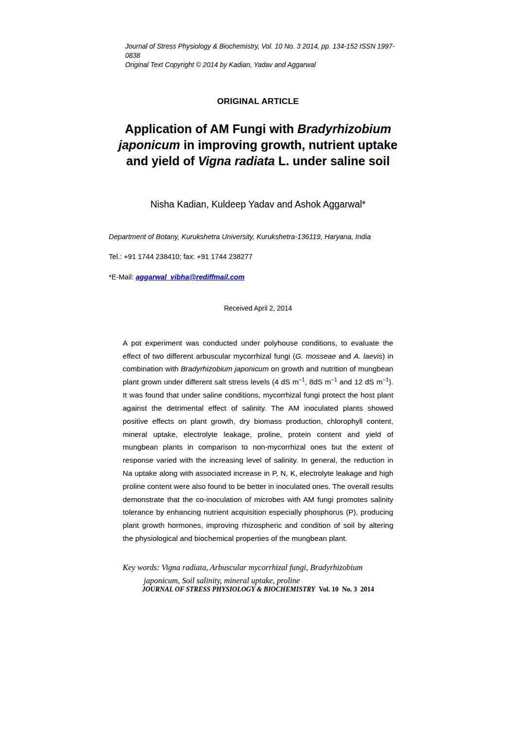Journal of Stress Physiology & Biochemistry, Vol. 10 No. 3 2014, pp. 134-152 ISSN 1997-0838
Original Text Copyright © 2014 by Kadian, Yadav and Aggarwal
ORIGINAL ARTICLE
Application of AM Fungi with Bradyrhizobium japonicum in improving growth, nutrient uptake and yield of Vigna radiata L. under saline soil
Nisha Kadian, Kuldeep Yadav and Ashok Aggarwal*
Department of Botany, Kurukshetra University, Kurukshetra-136119, Haryana, India
Tel.: +91 1744 238410; fax: +91 1744 238277
*E-Mail: aggarwal_vibha@rediffmail.com
Received April 2, 2014
A pot experiment was conducted under polyhouse conditions, to evaluate the effect of two different arbuscular mycorrhizal fungi (G. mosseae and A. laevis) in combination with Bradyrhizobium japonicum on growth and nutrition of mungbean plant grown under different salt stress levels (4 dS m−1, 8dS m−1 and 12 dS m−1). It was found that under saline conditions, mycorrhizal fungi protect the host plant against the detrimental effect of salinity. The AM inoculated plants showed positive effects on plant growth, dry biomass production, chlorophyll content, mineral uptake, electrolyte leakage, proline, protein content and yield of mungbean plants in comparison to non-mycorrhizal ones but the extent of response varied with the increasing level of salinity. In general, the reduction in Na uptake along with associated increase in P, N, K, electrolyte leakage and high proline content were also found to be better in inoculated ones. The overall results demonstrate that the co-inoculation of microbes with AM fungi promotes salinity tolerance by enhancing nutrient acquisition especially phosphorus (P), producing plant growth hormones, improving rhizospheric and condition of soil by altering the physiological and biochemical properties of the mungbean plant.
Key words: Vigna radiata, Arbuscular mycorrhizal fungi, Bradyrhizobium japonicum, Soil salinity, mineral uptake, proline
JOURNAL OF STRESS PHYSIOLOGY & BIOCHEMISTRY Vol. 10 No. 3 2014